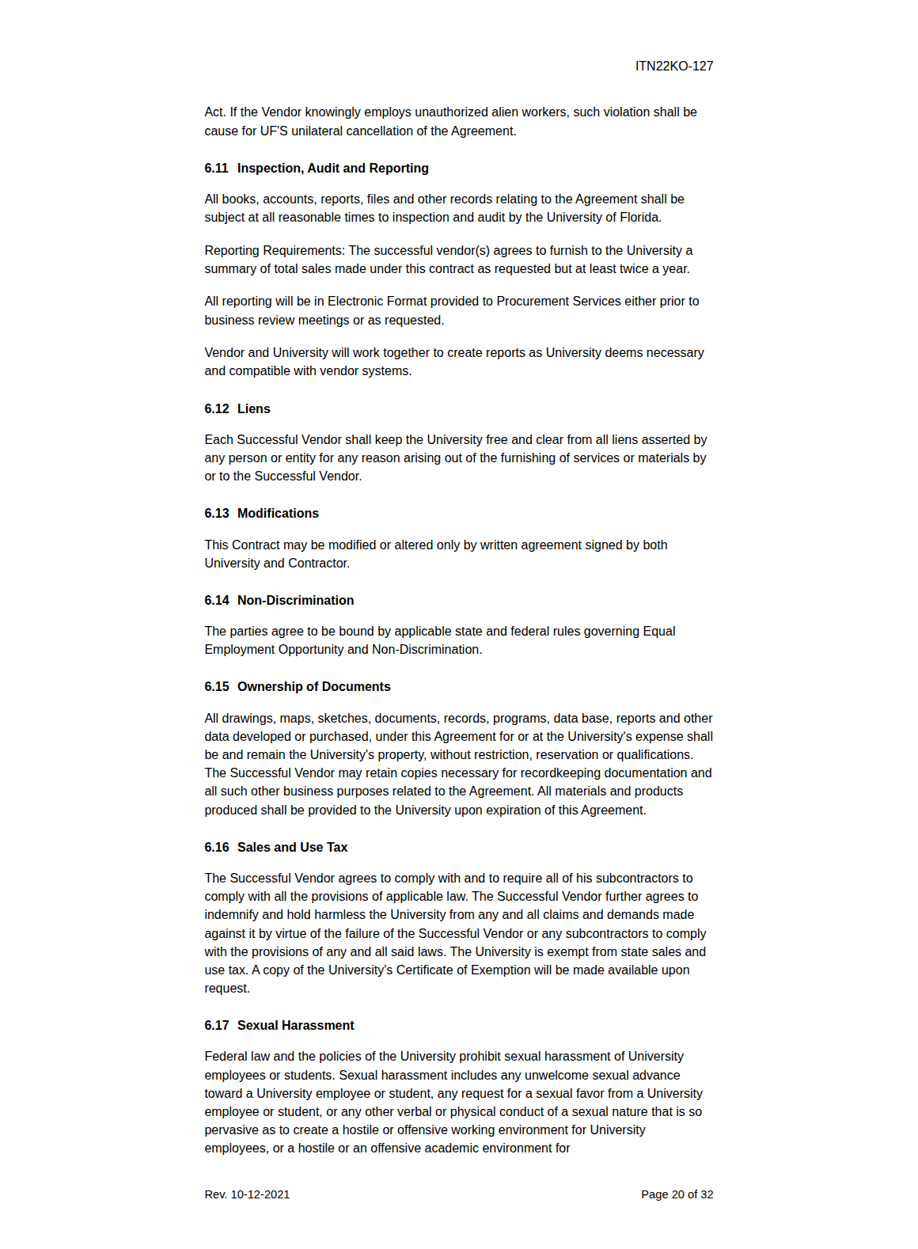ITN22KO-127
Act. If the Vendor knowingly employs unauthorized alien workers, such violation shall be cause for UF'S unilateral cancellation of the Agreement.
6.11 Inspection, Audit and Reporting
All books, accounts, reports, files and other records relating to the Agreement shall be subject at all reasonable times to inspection and audit by the University of Florida.
Reporting Requirements: The successful vendor(s) agrees to furnish to the University a summary of total sales made under this contract as requested but at least twice a year.
All reporting will be in Electronic Format provided to Procurement Services either prior to business review meetings or as requested.
Vendor and University will work together to create reports as University deems necessary and compatible with vendor systems.
6.12 Liens
Each Successful Vendor shall keep the University free and clear from all liens asserted by any person or entity for any reason arising out of the furnishing of services or materials by or to the Successful Vendor.
6.13 Modifications
This Contract may be modified or altered only by written agreement signed by both University and Contractor.
6.14 Non-Discrimination
The parties agree to be bound by applicable state and federal rules governing Equal Employment Opportunity and Non-Discrimination.
6.15 Ownership of Documents
All drawings, maps, sketches, documents, records, programs, data base, reports and other data developed or purchased, under this Agreement for or at the University's expense shall be and remain the University's property, without restriction, reservation or qualifications. The Successful Vendor may retain copies necessary for recordkeeping documentation and all such other business purposes related to the Agreement. All materials and products produced shall be provided to the University upon expiration of this Agreement.
6.16 Sales and Use Tax
The Successful Vendor agrees to comply with and to require all of his subcontractors to comply with all the provisions of applicable law. The Successful Vendor further agrees to indemnify and hold harmless the University from any and all claims and demands made against it by virtue of the failure of the Successful Vendor or any subcontractors to comply with the provisions of any and all said laws. The University is exempt from state sales and use tax. A copy of the University's Certificate of Exemption will be made available upon request.
6.17 Sexual Harassment
Federal law and the policies of the University prohibit sexual harassment of University employees or students. Sexual harassment includes any unwelcome sexual advance toward a University employee or student, any request for a sexual favor from a University employee or student, or any other verbal or physical conduct of a sexual nature that is so pervasive as to create a hostile or offensive working environment for University employees, or a hostile or an offensive academic environment for
Rev. 10-12-2021 Page 20 of 32